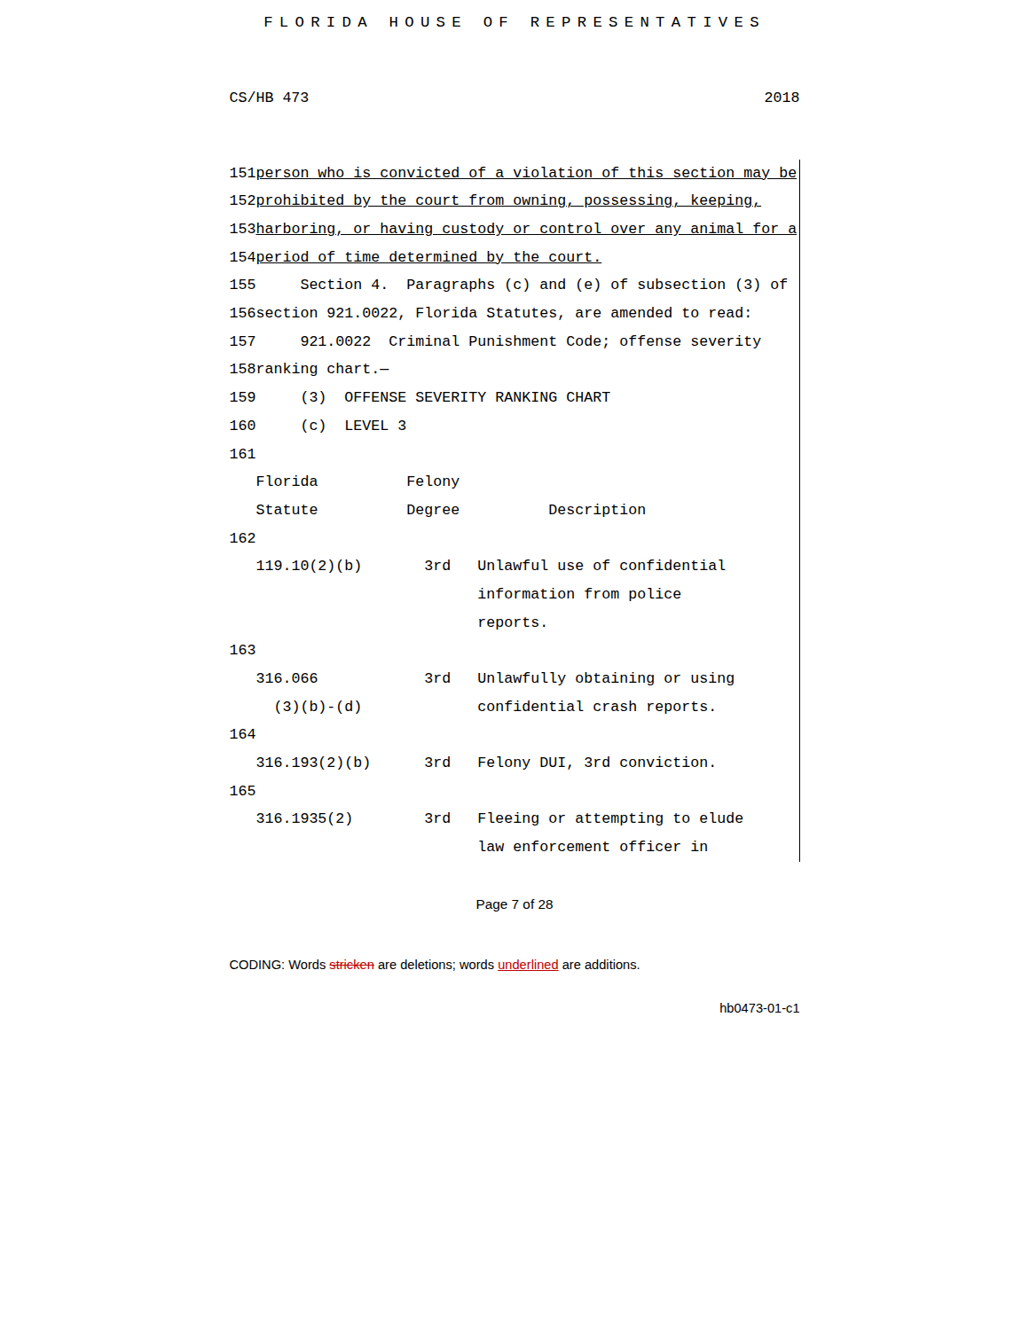FLORIDA HOUSE OF REPRESENTATIVES
CS/HB 473 2018
| 151 | person who is convicted of a violation of this section may be |
| 152 | prohibited by the court from owning, possessing, keeping, |
| 153 | harboring, or having custody or control over any animal for a |
| 154 | period of time determined by the court. |
| 155 | Section 4. Paragraphs (c) and (e) of subsection (3) of |
| 156 | section 921.0022, Florida Statutes, are amended to read: |
| 157 | 921.0022 Criminal Punishment Code; offense severity |
| 158 | ranking chart.— |
| 159 | (3) OFFENSE SEVERITY RANKING CHART |
| 160 | (c) LEVEL 3 |
| 161 | |
| | Florida Felony |
| | Statute Degree Description |
| 162 | |
| | 119.10(2)(b) 3rd Unlawful use of confidential |
| | information from police |
| | reports. |
| 163 | |
| | 316.066 3rd Unlawfully obtaining or using |
| | (3)(b)-(d) confidential crash reports. |
| 164 | |
| | 316.193(2)(b) 3rd Felony DUI, 3rd conviction. |
| 165 | |
| | 316.1935(2) 3rd Fleeing or attempting to elude |
| | law enforcement officer in |
Page 7 of 28
CODING: Words stricken are deletions; words underlined are additions.
hb0473-01-c1